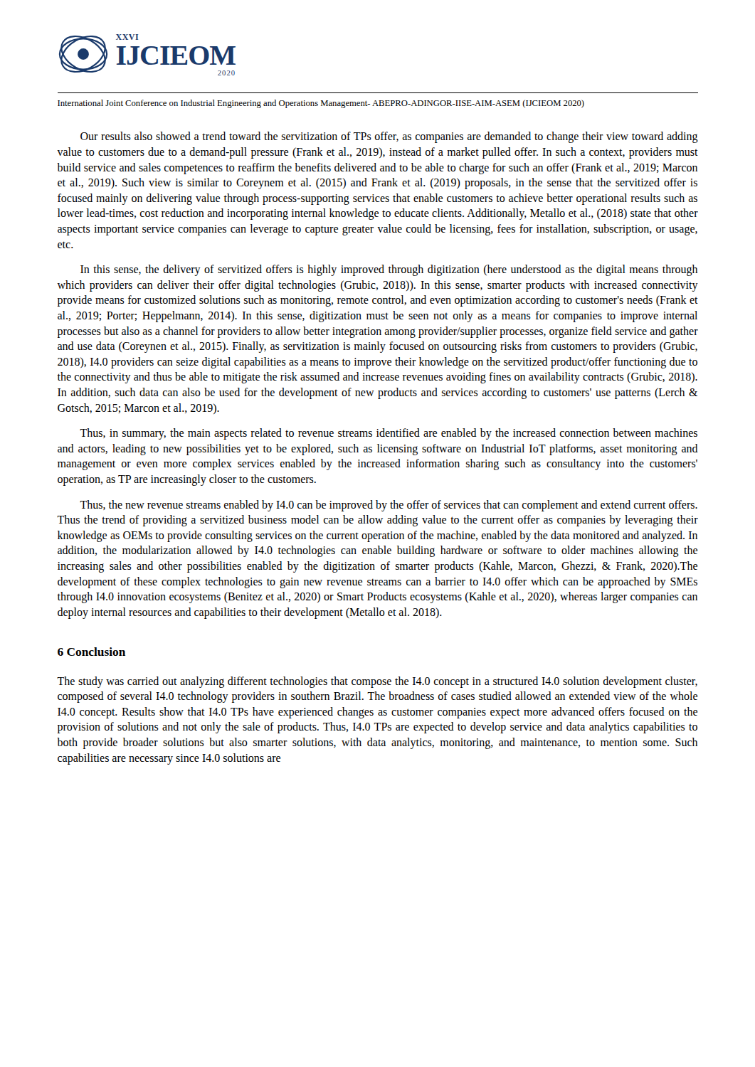XXVI IJCIEOM 2020
International Joint Conference on Industrial Engineering and Operations Management- ABEPRO-ADINGOR-IISE-AIM-ASEM (IJCIEOM 2020)
Our results also showed a trend toward the servitization of TPs offer, as companies are demanded to change their view toward adding value to customers due to a demand-pull pressure (Frank et al., 2019), instead of a market pulled offer. In such a context, providers must build service and sales competences to reaffirm the benefits delivered and to be able to charge for such an offer (Frank et al., 2019; Marcon et al., 2019). Such view is similar to Coreynem et al. (2015) and Frank et al. (2019) proposals, in the sense that the servitized offer is focused mainly on delivering value through process-supporting services that enable customers to achieve better operational results such as lower lead-times, cost reduction and incorporating internal knowledge to educate clients. Additionally, Metallo et al., (2018) state that other aspects important service companies can leverage to capture greater value could be licensing, fees for installation, subscription, or usage, etc.
In this sense, the delivery of servitized offers is highly improved through digitization (here understood as the digital means through which providers can deliver their offer digital technologies (Grubic, 2018)). In this sense, smarter products with increased connectivity provide means for customized solutions such as monitoring, remote control, and even optimization according to customer's needs (Frank et al., 2019; Porter; Heppelmann, 2014). In this sense, digitization must be seen not only as a means for companies to improve internal processes but also as a channel for providers to allow better integration among provider/supplier processes, organize field service and gather and use data (Coreynen et al., 2015). Finally, as servitization is mainly focused on outsourcing risks from customers to providers (Grubic, 2018), I4.0 providers can seize digital capabilities as a means to improve their knowledge on the servitized product/offer functioning due to the connectivity and thus be able to mitigate the risk assumed and increase revenues avoiding fines on availability contracts (Grubic, 2018). In addition, such data can also be used for the development of new products and services according to customers' use patterns (Lerch & Gotsch, 2015; Marcon et al., 2019).
Thus, in summary, the main aspects related to revenue streams identified are enabled by the increased connection between machines and actors, leading to new possibilities yet to be explored, such as licensing software on Industrial IoT platforms, asset monitoring and management or even more complex services enabled by the increased information sharing such as consultancy into the customers' operation, as TP are increasingly closer to the customers.
Thus, the new revenue streams enabled by I4.0 can be improved by the offer of services that can complement and extend current offers. Thus the trend of providing a servitized business model can be allow adding value to the current offer as companies by leveraging their knowledge as OEMs to provide consulting services on the current operation of the machine, enabled by the data monitored and analyzed. In addition, the modularization allowed by I4.0 technologies can enable building hardware or software to older machines allowing the increasing sales and other possibilities enabled by the digitization of smarter products (Kahle, Marcon, Ghezzi, & Frank, 2020).The development of these complex technologies to gain new revenue streams can a barrier to I4.0 offer which can be approached by SMEs through I4.0 innovation ecosystems (Benitez et al., 2020) or Smart Products ecosystems (Kahle et al., 2020), whereas larger companies can deploy internal resources and capabilities to their development (Metallo et al. 2018).
6 Conclusion
The study was carried out analyzing different technologies that compose the I4.0 concept in a structured I4.0 solution development cluster, composed of several I4.0 technology providers in southern Brazil. The broadness of cases studied allowed an extended view of the whole I4.0 concept. Results show that I4.0 TPs have experienced changes as customer companies expect more advanced offers focused on the provision of solutions and not only the sale of products. Thus, I4.0 TPs are expected to develop service and data analytics capabilities to both provide broader solutions but also smarter solutions, with data analytics, monitoring, and maintenance, to mention some. Such capabilities are necessary since I4.0 solutions are